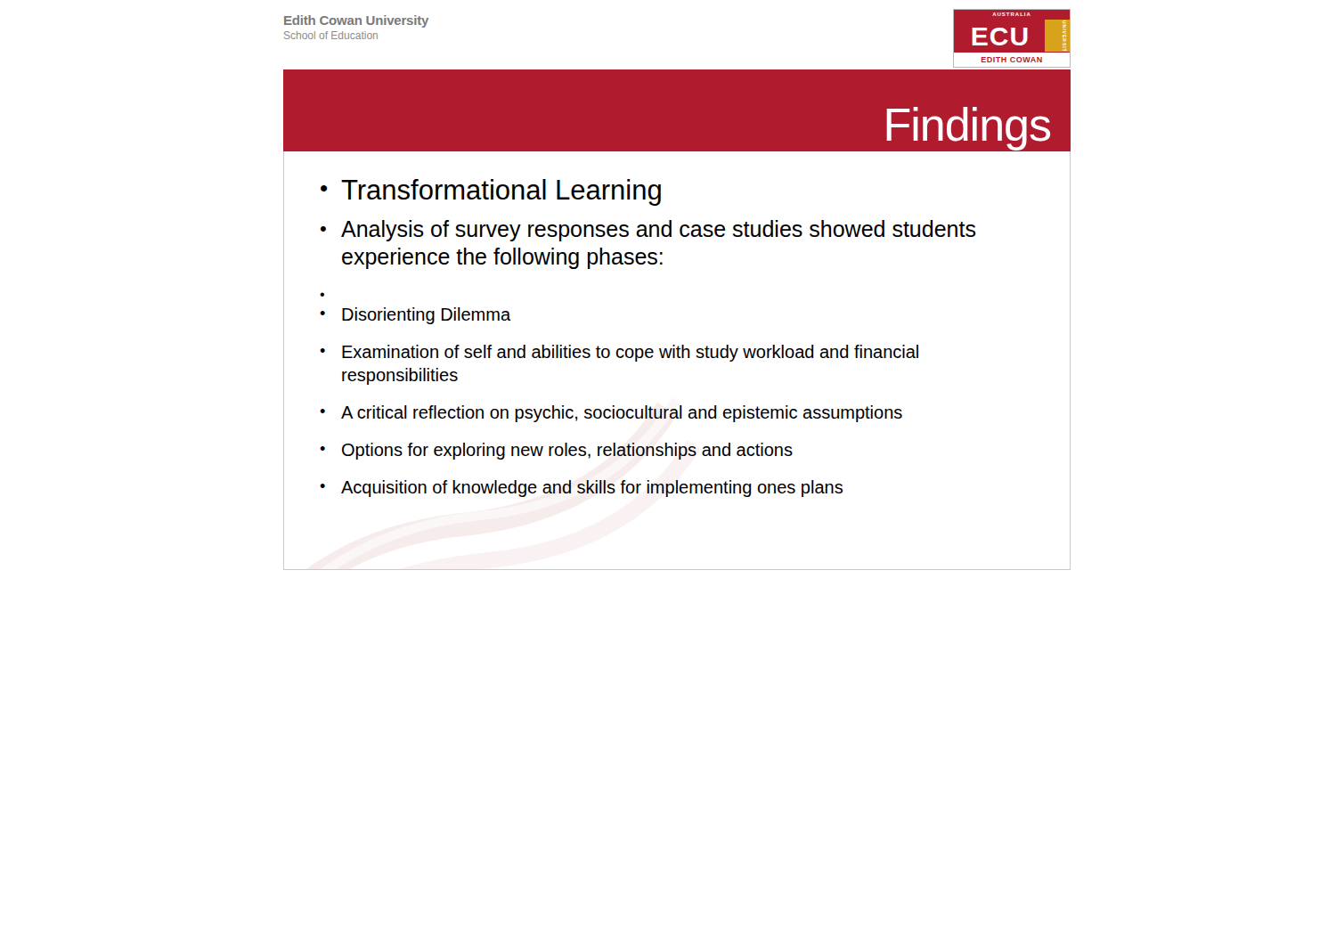Edith Cowan University
School of Education
AUSTRALIA
ECU
UNIVERSITY
EDITH COWAN
Findings
Transformational Learning
Analysis of survey responses and case studies showed students experience the following phases:
Disorienting Dilemma
Examination of self and abilities to cope with study workload and financial responsibilities
A critical reflection on psychic, sociocultural and epistemic assumptions
Options for exploring new roles, relationships and actions
Acquisition of knowledge and skills for implementing ones plans